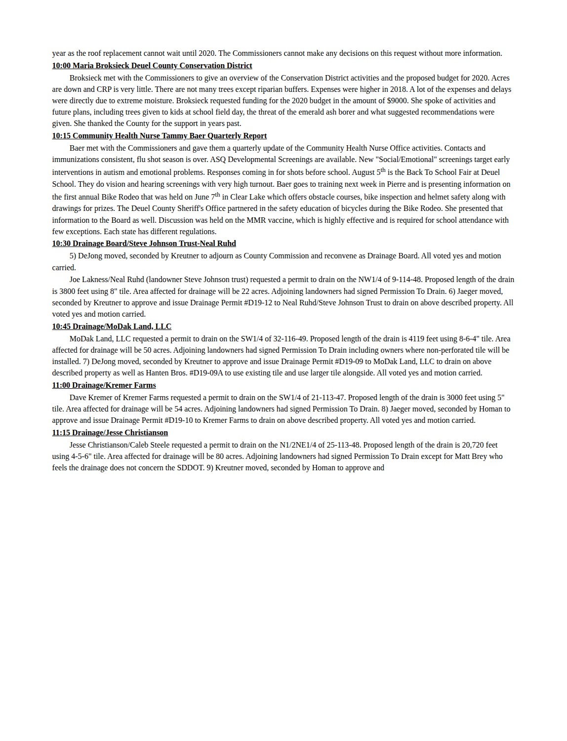year as the roof replacement cannot wait until 2020. The Commissioners cannot make any decisions on this request without more information.
10:00 Maria Broksieck Deuel County Conservation District
Broksieck met with the Commissioners to give an overview of the Conservation District activities and the proposed budget for 2020. Acres are down and CRP is very little. There are not many trees except riparian buffers. Expenses were higher in 2018. A lot of the expenses and delays were directly due to extreme moisture. Broksieck requested funding for the 2020 budget in the amount of $9000. She spoke of activities and future plans, including trees given to kids at school field day, the threat of the emerald ash borer and what suggested recommendations were given. She thanked the County for the support in years past.
10:15 Community Health Nurse Tammy Baer Quarterly Report
Baer met with the Commissioners and gave them a quarterly update of the Community Health Nurse Office activities. Contacts and immunizations consistent, flu shot season is over. ASQ Developmental Screenings are available. New "Social/Emotional" screenings target early interventions in autism and emotional problems. Responses coming in for shots before school. August 5th is the Back To School Fair at Deuel School. They do vision and hearing screenings with very high turnout. Baer goes to training next week in Pierre and is presenting information on the first annual Bike Rodeo that was held on June 7th in Clear Lake which offers obstacle courses, bike inspection and helmet safety along with drawings for prizes. The Deuel County Sheriff's Office partnered in the safety education of bicycles during the Bike Rodeo. She presented that information to the Board as well. Discussion was held on the MMR vaccine, which is highly effective and is required for school attendance with few exceptions. Each state has different regulations.
10:30 Drainage Board/Steve Johnson Trust-Neal Ruhd
5) DeJong moved, seconded by Kreutner to adjourn as County Commission and reconvene as Drainage Board. All voted yes and motion carried.
Joe Lakness/Neal Ruhd (landowner Steve Johnson trust) requested a permit to drain on the NW1/4 of 9-114-48. Proposed length of the drain is 3800 feet using 8" tile. Area affected for drainage will be 22 acres. Adjoining landowners had signed Permission To Drain. 6) Jaeger moved, seconded by Kreutner to approve and issue Drainage Permit #D19-12 to Neal Ruhd/Steve Johnson Trust to drain on above described property. All voted yes and motion carried.
10:45 Drainage/MoDak Land, LLC
MoDak Land, LLC requested a permit to drain on the SW1/4 of 32-116-49. Proposed length of the drain is 4119 feet using 8-6-4" tile. Area affected for drainage will be 50 acres. Adjoining landowners had signed Permission To Drain including owners where non-perforated tile will be installed. 7) DeJong moved, seconded by Kreutner to approve and issue Drainage Permit #D19-09 to MoDak Land, LLC to drain on above described property as well as Hanten Bros. #D19-09A to use existing tile and use larger tile alongside. All voted yes and motion carried.
11:00 Drainage/Kremer Farms
Dave Kremer of Kremer Farms requested a permit to drain on the SW1/4 of 21-113-47. Proposed length of the drain is 3000 feet using 5" tile. Area affected for drainage will be 54 acres. Adjoining landowners had signed Permission To Drain. 8) Jaeger moved, seconded by Homan to approve and issue Drainage Permit #D19-10 to Kremer Farms to drain on above described property. All voted yes and motion carried.
11:15 Drainage/Jesse Christianson
Jesse Christianson/Caleb Steele requested a permit to drain on the N1/2NE1/4 of 25-113-48. Proposed length of the drain is 20,720 feet using 4-5-6" tile. Area affected for drainage will be 80 acres. Adjoining landowners had signed Permission To Drain except for Matt Brey who feels the drainage does not concern the SDDOT. 9) Kreutner moved, seconded by Homan to approve and